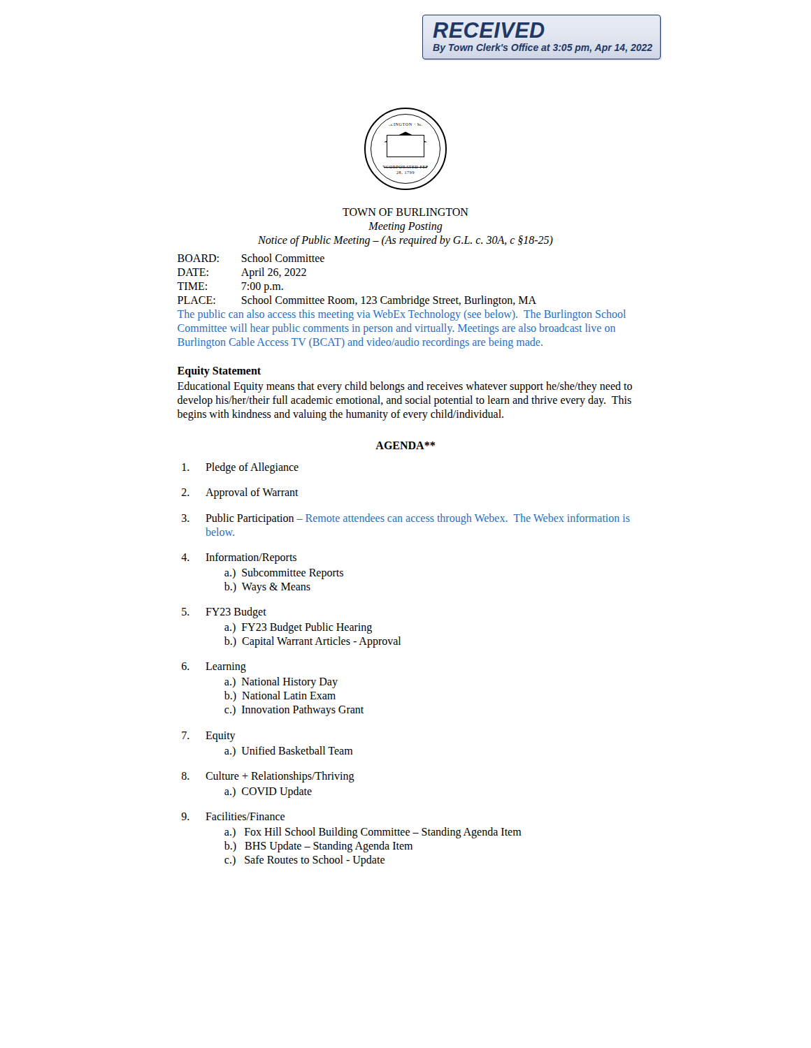RECEIVED
By Town Clerk's Office at 3:05 pm, Apr 14, 2022
Burlington · Mass
Incorporated Feb. 28, 1799
TOWN OF BURLINGTON
Meeting Posting
Notice of Public Meeting – (As required by G.L. c. 30A, c §18-25)
BOARD: School Committee
DATE: April 26, 2022
TIME: 7:00 p.m.
PLACE: School Committee Room, 123 Cambridge Street, Burlington, MA
The public can also access this meeting via WebEx Technology (see below). The Burlington School Committee will hear public comments in person and virtually. Meetings are also broadcast live on Burlington Cable Access TV (BCAT) and video/audio recordings are being made.
Equity Statement
Educational Equity means that every child belongs and receives whatever support he/she/they need to develop his/her/their full academic emotional, and social potential to learn and thrive every day. This begins with kindness and valuing the humanity of every child/individual.
AGENDA**
1. Pledge of Allegiance
2. Approval of Warrant
3. Public Participation – Remote attendees can access through Webex. The Webex information is below.
4. Information/Reports
a.) Subcommittee Reports
b.) Ways & Means
5. FY23 Budget
a.) FY23 Budget Public Hearing
b.) Capital Warrant Articles - Approval
6. Learning
a.) National History Day
b.) National Latin Exam
c.) Innovation Pathways Grant
7. Equity
a.) Unified Basketball Team
8. Culture + Relationships/Thriving
a.) COVID Update
9. Facilities/Finance
a.) Fox Hill School Building Committee – Standing Agenda Item
b.) BHS Update – Standing Agenda Item
c.) Safe Routes to School - Update